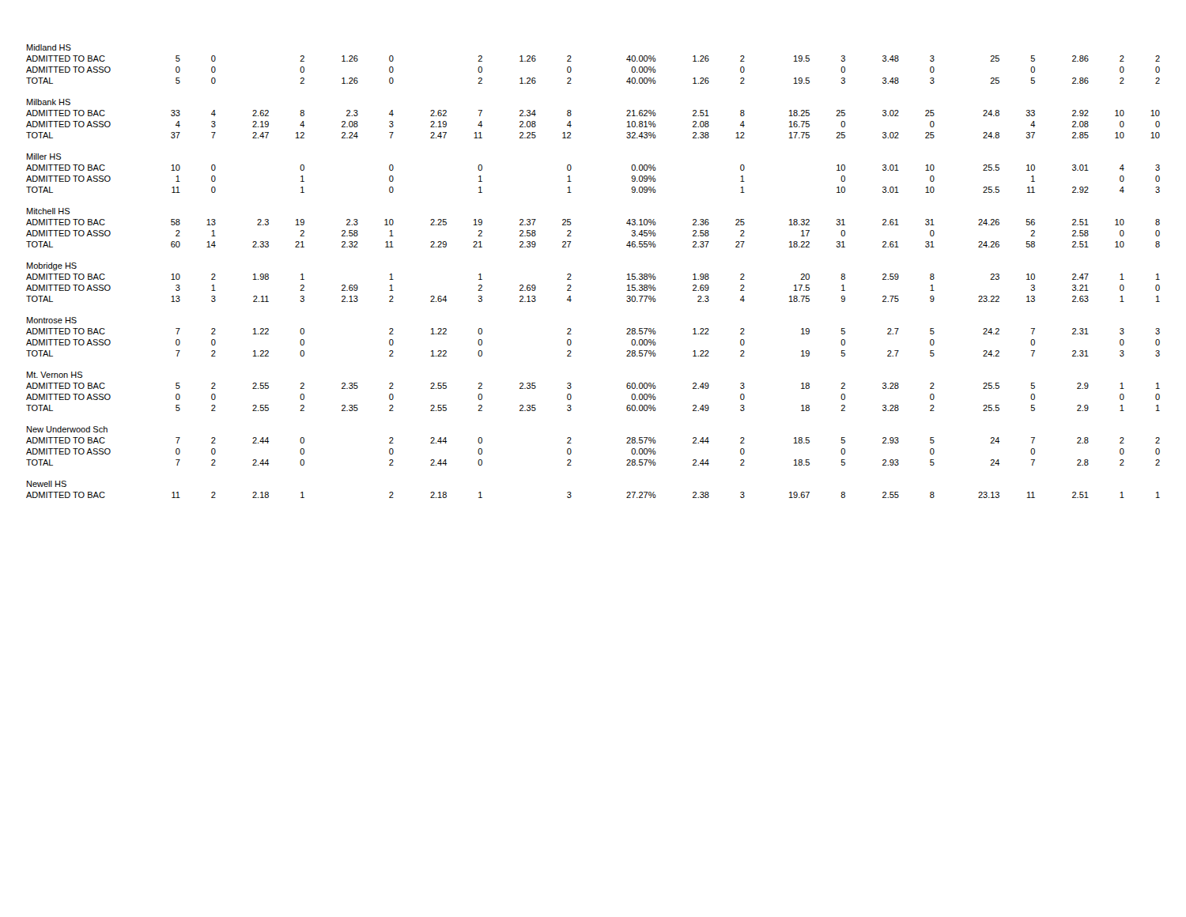| Midland HS |
| ADMITTED TO BAC | 5 | 0 | | 2 | 1.26 | 0 | | 2 | 1.26 | 2 | 40.00% | 1.26 | 2 | 19.5 | 3 | 3.48 | 3 | 25 | 5 | 2.86 | 2 | 2 |
| ADMITTED TO ASSO | 0 | 0 | | 0 | | 0 | | 0 | | 0 | 0.00% | | 0 | | 0 | | 0 | | 0 | | 0 | 0 |
| TOTAL | 5 | 0 | | 2 | 1.26 | 0 | | 2 | 1.26 | 2 | 40.00% | 1.26 | 2 | 19.5 | 3 | 3.48 | 3 | 25 | 5 | 2.86 | 2 | 2 |
| Milbank HS |
| ADMITTED TO BAC | 33 | 4 | 2.62 | 8 | 2.3 | 4 | 2.62 | 7 | 2.34 | 8 | 21.62% | 2.51 | 8 | 18.25 | 25 | 3.02 | 25 | 24.8 | 33 | 2.92 | 10 | 10 |
| ADMITTED TO ASSO | 4 | 3 | 2.19 | 4 | 2.08 | 3 | 2.19 | 4 | 2.08 | 4 | 10.81% | 2.08 | 4 | 16.75 | 0 | | 0 | | 4 | 2.08 | 0 | 0 |
| TOTAL | 37 | 7 | 2.47 | 12 | 2.24 | 7 | 2.47 | 11 | 2.25 | 12 | 32.43% | 2.38 | 12 | 17.75 | 25 | 3.02 | 25 | 24.8 | 37 | 2.85 | 10 | 10 |
| Miller HS |
| ADMITTED TO BAC | 10 | 0 | | 0 | | 0 | | 0 | | 0 | 0.00% | | 0 | | 10 | 3.01 | 10 | 25.5 | 10 | 3.01 | 4 | 3 |
| ADMITTED TO ASSO | 1 | 0 | | 1 | | 0 | | 1 | | 1 | 9.09% | | 1 | | 0 | | 0 | | 1 | | 0 | 0 |
| TOTAL | 11 | 0 | | 1 | | 0 | | 1 | | 1 | 9.09% | | 1 | | 10 | 3.01 | 10 | 25.5 | 11 | 2.92 | 4 | 3 |
| Mitchell HS |
| ADMITTED TO BAC | 58 | 13 | 2.3 | 19 | 2.3 | 10 | 2.25 | 19 | 2.37 | 25 | 43.10% | 2.36 | 25 | 18.32 | 31 | 2.61 | 31 | 24.26 | 56 | 2.51 | 10 | 8 |
| ADMITTED TO ASSO | 2 | 1 | | 2 | 2.58 | 1 | | 2 | 2.58 | 2 | 3.45% | 2.58 | 2 | 17 | 0 | | 0 | | 2 | 2.58 | 0 | 0 |
| TOTAL | 60 | 14 | 2.33 | 21 | 2.32 | 11 | 2.29 | 21 | 2.39 | 27 | 46.55% | 2.37 | 27 | 18.22 | 31 | 2.61 | 31 | 24.26 | 58 | 2.51 | 10 | 8 |
| Mobridge HS |
| ADMITTED TO BAC | 10 | 2 | 1.98 | 1 | | 1 | | 1 | | 2 | 15.38% | 1.98 | 2 | 20 | 8 | 2.59 | 8 | 23 | 10 | 2.47 | 1 | 1 |
| ADMITTED TO ASSO | 3 | 1 | | 2 | 2.69 | 1 | | 2 | 2.69 | 2 | 15.38% | 2.69 | 2 | 17.5 | 1 | | 1 | | 3 | 3.21 | 0 | 0 |
| TOTAL | 13 | 3 | 2.11 | 3 | 2.13 | 2 | 2.64 | 3 | 2.13 | 4 | 30.77% | 2.3 | 4 | 18.75 | 9 | 2.75 | 9 | 23.22 | 13 | 2.63 | 1 | 1 |
| Montrose HS |
| ADMITTED TO BAC | 7 | 2 | 1.22 | 0 | | 2 | 1.22 | 0 | | 2 | 28.57% | 1.22 | 2 | 19 | 5 | 2.7 | 5 | 24.2 | 7 | 2.31 | 3 | 3 |
| ADMITTED TO ASSO | 0 | 0 | | 0 | | 0 | | 0 | | 0 | 0.00% | | 0 | | 0 | | 0 | | 0 | | 0 | 0 |
| TOTAL | 7 | 2 | 1.22 | 0 | | 2 | 1.22 | 0 | | 2 | 28.57% | 1.22 | 2 | 19 | 5 | 2.7 | 5 | 24.2 | 7 | 2.31 | 3 | 3 |
| Mt. Vernon HS |
| ADMITTED TO BAC | 5 | 2 | 2.55 | 2 | 2.35 | 2 | 2.55 | 2 | 2.35 | 3 | 60.00% | 2.49 | 3 | 18 | 2 | 3.28 | 2 | 25.5 | 5 | 2.9 | 1 | 1 |
| ADMITTED TO ASSO | 0 | 0 | | 0 | | 0 | | 0 | | 0 | 0.00% | | 0 | | 0 | | 0 | | 0 | | 0 | 0 |
| TOTAL | 5 | 2 | 2.55 | 2 | 2.35 | 2 | 2.55 | 2 | 2.35 | 3 | 60.00% | 2.49 | 3 | 18 | 2 | 3.28 | 2 | 25.5 | 5 | 2.9 | 1 | 1 |
| New Underwood Sch |
| ADMITTED TO BAC | 7 | 2 | 2.44 | 0 | | 2 | 2.44 | 0 | | 2 | 28.57% | 2.44 | 2 | 18.5 | 5 | 2.93 | 5 | 24 | 7 | 2.8 | 2 | 2 |
| ADMITTED TO ASSO | 0 | 0 | | 0 | | 0 | | 0 | | 0 | 0.00% | | 0 | | 0 | | 0 | | 0 | | 0 | 0 |
| TOTAL | 7 | 2 | 2.44 | 0 | | 2 | 2.44 | 0 | | 2 | 28.57% | 2.44 | 2 | 18.5 | 5 | 2.93 | 5 | 24 | 7 | 2.8 | 2 | 2 |
| Newell HS |
| ADMITTED TO BAC | 11 | 2 | 2.18 | 1 | | 2 | 2.18 | 1 | | 3 | 27.27% | 2.38 | 3 | 19.67 | 8 | 2.55 | 8 | 23.13 | 11 | 2.51 | 1 | 1 |